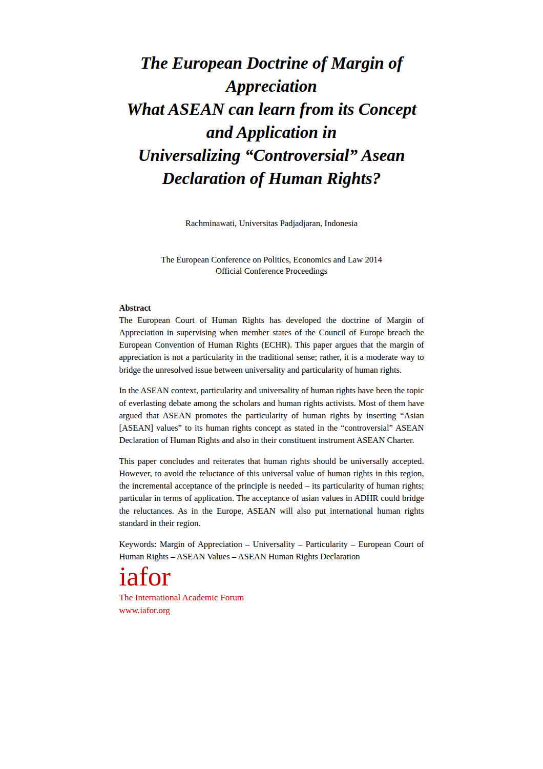The European Doctrine of Margin of Appreciation What ASEAN can learn from its Concept and Application in Universalizing “Controversial” Asean Declaration of Human Rights?
Rachminawati, Universitas Padjadjaran, Indonesia
The European Conference on Politics, Economics and Law 2014 Official Conference Proceedings
Abstract
The European Court of Human Rights has developed the doctrine of Margin of Appreciation in supervising when member states of the Council of Europe breach the European Convention of Human Rights (ECHR). This paper argues that the margin of appreciation is not a particularity in the traditional sense; rather, it is a moderate way to bridge the unresolved issue between universality and particularity of human rights.
In the ASEAN context, particularity and universality of human rights have been the topic of everlasting debate among the scholars and human rights activists. Most of them have argued that ASEAN promotes the particularity of human rights by inserting “Asian [ASEAN] values” to its human rights concept as stated in the “controversial” ASEAN Declaration of Human Rights and also in their constituent instrument ASEAN Charter.
This paper concludes and reiterates that human rights should be universally accepted. However, to avoid the reluctance of this universal value of human rights in this region, the incremental acceptance of the principle is needed – its particularity of human rights; particular in terms of application. The acceptance of asian values in ADHR could bridge the reluctances. As in the Europe, ASEAN will also put international human rights standard in their region.
Keywords: Margin of Appreciation – Universality – Particularity – European Court of Human Rights – ASEAN Values – ASEAN Human Rights Declaration
iafor
The International Academic Forum
www.iafor.org